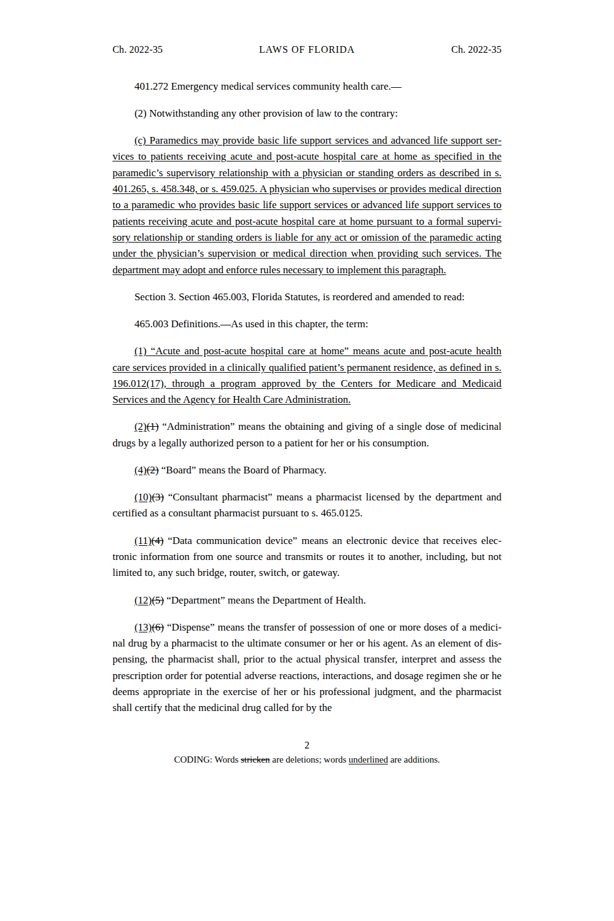Ch. 2022-35
LAWS OF FLORIDA
Ch. 2022-35
401.272 Emergency medical services community health care.—
(2) Notwithstanding any other provision of law to the contrary:
(c) Paramedics may provide basic life support services and advanced life support services to patients receiving acute and post-acute hospital care at home as specified in the paramedic’s supervisory relationship with a physician or standing orders as described in s. 401.265, s. 458.348, or s. 459.025. A physician who supervises or provides medical direction to a paramedic who provides basic life support services or advanced life support services to patients receiving acute and post-acute hospital care at home pursuant to a formal supervisory relationship or standing orders is liable for any act or omission of the paramedic acting under the physician’s supervision or medical direction when providing such services. The department may adopt and enforce rules necessary to implement this paragraph.
Section 3. Section 465.003, Florida Statutes, is reordered and amended to read:
465.003 Definitions.—As used in this chapter, the term:
(1) “Acute and post-acute hospital care at home” means acute and post-acute health care services provided in a clinically qualified patient’s permanent residence, as defined in s. 196.012(17), through a program approved by the Centers for Medicare and Medicaid Services and the Agency for Health Care Administration.
(2)(1) “Administration” means the obtaining and giving of a single dose of medicinal drugs by a legally authorized person to a patient for her or his consumption.
(4)(2) “Board” means the Board of Pharmacy.
(10)(3) “Consultant pharmacist” means a pharmacist licensed by the department and certified as a consultant pharmacist pursuant to s. 465.0125.
(11)(4) “Data communication device” means an electronic device that receives electronic information from one source and transmits or routes it to another, including, but not limited to, any such bridge, router, switch, or gateway.
(12)(5) “Department” means the Department of Health.
(13)(6) “Dispense” means the transfer of possession of one or more doses of a medicinal drug by a pharmacist to the ultimate consumer or her or his agent. As an element of dispensing, the pharmacist shall, prior to the actual physical transfer, interpret and assess the prescription order for potential adverse reactions, interactions, and dosage regimen she or he deems appropriate in the exercise of her or his professional judgment, and the pharmacist shall certify that the medicinal drug called for by the
2
CODING: Words stricken are deletions; words underlined are additions.